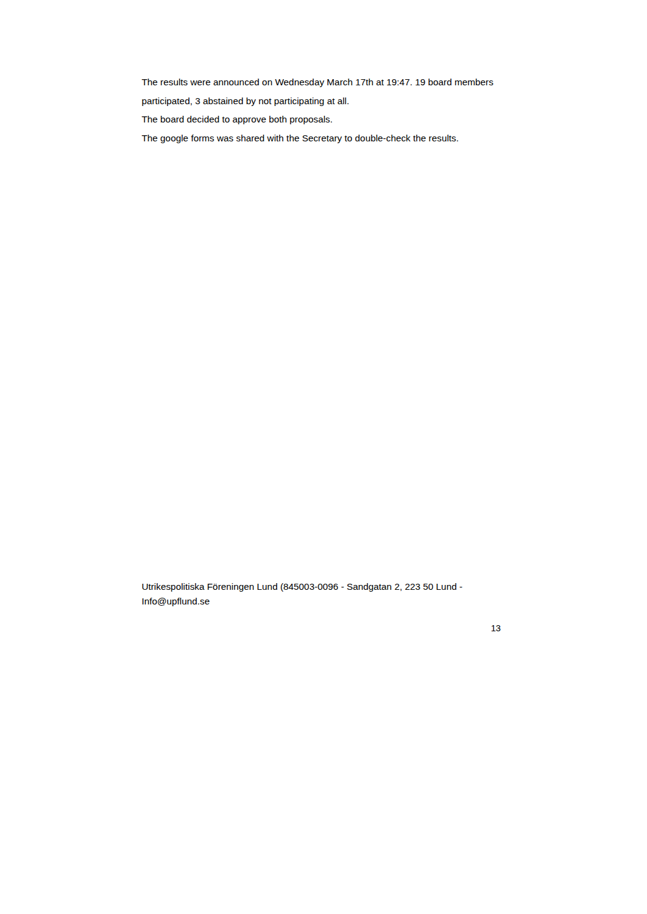The results were announced on Wednesday March 17th at 19:47. 19 board members
participated, 3 abstained by not participating at all.
The board decided to approve both proposals.
The google forms was shared with the Secretary to double-check the results.
Utrikespolitiska Föreningen Lund (845003-0096 - Sandgatan 2, 223 50 Lund - Info@upflund.se
13